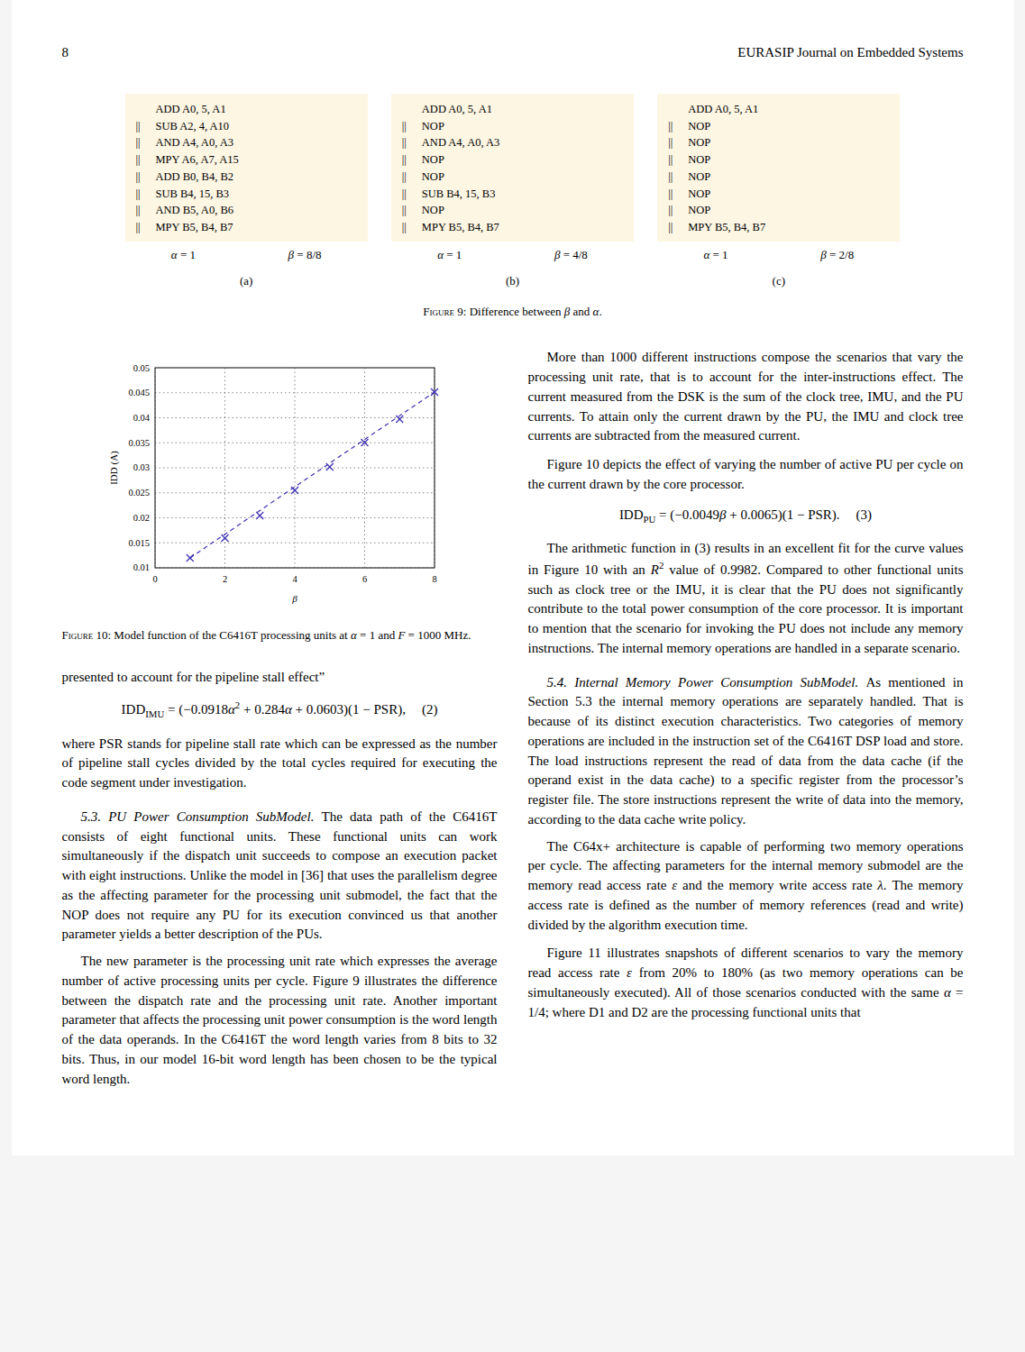8 EURASIP Journal on Embedded Systems
| | ADD A0, 5, A1 |
| // | SUB A2, 4, A10 |
| // | AND A4, A0, A3 |
| // | MPY A6, A7, A15 |
| // | ADD B0, B4, B2 |
| // | SUB B4, 15, B3 |
| // | AND B5, A0, B6 |
| // | MPY B5, B4, B7 |
| | ADD A0, 5, A1 |
| // | NOP |
| // | AND A4, A0, A3 |
| // | NOP |
| // | NOP |
| // | SUB B4, 15, B3 |
| // | NOP |
| // | MPY B5, B4, B7 |
| | ADD A0, 5, A1 |
| // | NOP |
| // | NOP |
| // | NOP |
| // | NOP |
| // | NOP |
| // | NOP |
| // | MPY B5, B4, B7 |
α = 1 β = 8/8
α = 1 β = 4/8
α = 1 β = 2/8
(a)
(b)
(c)
Figure 9: Difference between β and α.
0.01 0.015 0.02 0.025 0.03 0.035 0.04 0.045 0.05 0 2 4 6 8 β IDD (A)
Figure 10: Model function of the C6416T processing units at α = 1 and F = 1000 MHz.
presented to account for the pipeline stall effect”
IDDIMU = (−0.0918α2 + 0.284α + 0.0603)(1 − PSR), (2)
where PSR stands for pipeline stall rate which can be expressed as the number of pipeline stall cycles divided by the total cycles required for executing the code segment under investigation.
5.3. PU Power Consumption SubModel. The data path of the C6416T consists of eight functional units. These functional units can work simultaneously if the dispatch unit succeeds to compose an execution packet with eight instructions. Unlike the model in [36] that uses the parallelism degree as the affecting parameter for the processing unit submodel, the fact that the NOP does not require any PU for its execution convinced us that another parameter yields a better description of the PUs.
The new parameter is the processing unit rate which expresses the average number of active processing units per cycle. Figure 9 illustrates the difference between the dispatch rate and the processing unit rate. Another important parameter that affects the processing unit power consumption is the word length of the data operands. In the C6416T the word length varies from 8 bits to 32 bits. Thus, in our model 16-bit word length has been chosen to be the typical word length.
More than 1000 different instructions compose the scenarios that vary the processing unit rate, that is to account for the inter-instructions effect. The current measured from the DSK is the sum of the clock tree, IMU, and the PU currents. To attain only the current drawn by the PU, the IMU and clock tree currents are subtracted from the measured current.
Figure 10 depicts the effect of varying the number of active PU per cycle on the current drawn by the core processor.
IDDPU = (−0.0049β + 0.0065)(1 − PSR). (3)
The arithmetic function in (3) results in an excellent fit for the curve values in Figure 10 with an R2 value of 0.9982. Compared to other functional units such as clock tree or the IMU, it is clear that the PU does not significantly contribute to the total power consumption of the core processor. It is important to mention that the scenario for invoking the PU does not include any memory instructions. The internal memory operations are handled in a separate scenario.
5.4. Internal Memory Power Consumption SubModel. As mentioned in Section 5.3 the internal memory operations are separately handled. That is because of its distinct execution characteristics. Two categories of memory operations are included in the instruction set of the C6416T DSP load and store. The load instructions represent the read of data from the data cache (if the operand exist in the data cache) to a specific register from the processor’s register file. The store instructions represent the write of data into the memory, according to the data cache write policy.
The C64x+ architecture is capable of performing two memory operations per cycle. The affecting parameters for the internal memory submodel are the memory read access rate ε and the memory write access rate λ. The memory access rate is defined as the number of memory references (read and write) divided by the algorithm execution time.
Figure 11 illustrates snapshots of different scenarios to vary the memory read access rate ε from 20% to 180% (as two memory operations can be simultaneously executed). All of those scenarios conducted with the same α = 1/4; where D1 and D2 are the processing functional units that